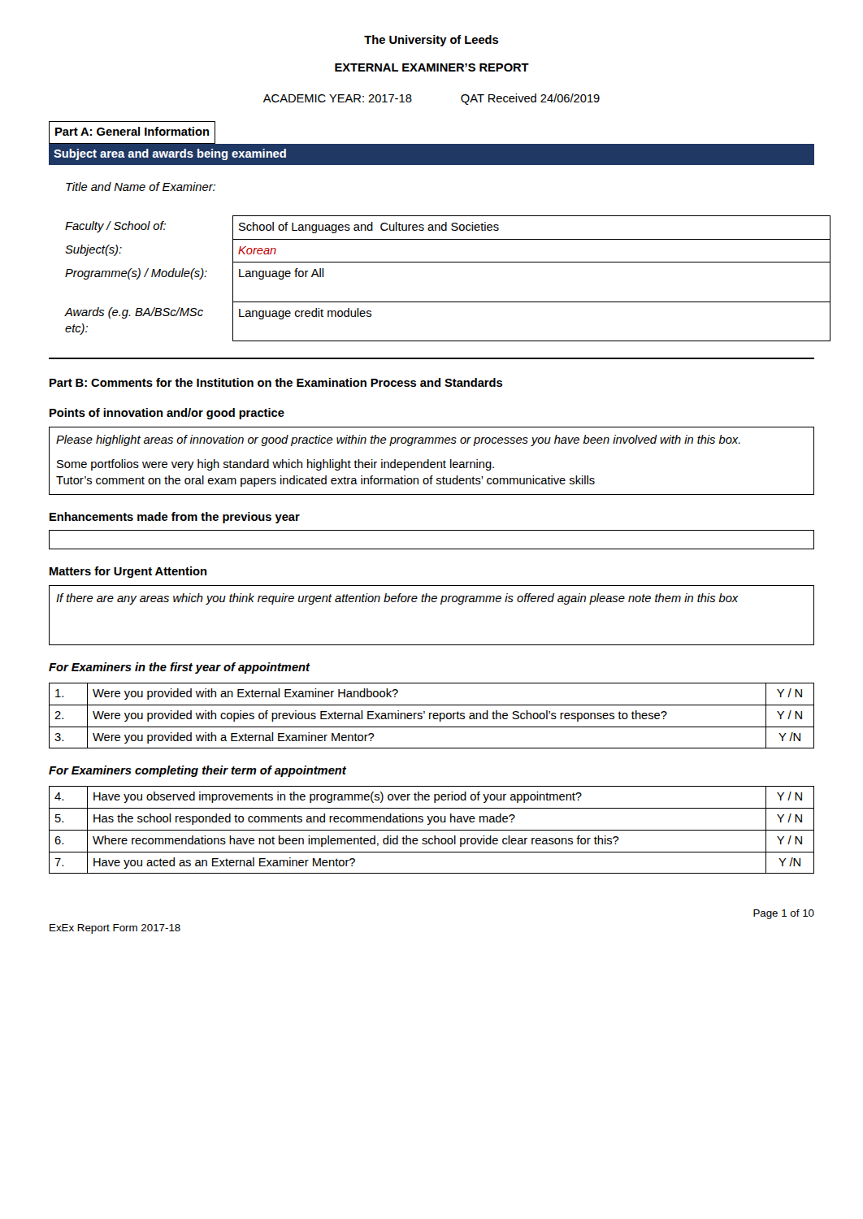The University of Leeds
EXTERNAL EXAMINER’S REPORT
ACADEMIC YEAR: 2017-18
QAT Received 24/06/2019
Part A: General Information
Subject area and awards being examined
| Title and Name of Examiner: | |
| Faculty / School of: | School of Languages and Cultures and Societies |
| Subject(s): | Korean |
| Programme(s) / Module(s): | Language for All |
| Awards (e.g. BA/BSc/MSc etc): | Language credit modules |
Part B: Comments for the Institution on the Examination Process and Standards
Points of innovation and/or good practice
Please highlight areas of innovation or good practice within the programmes or processes you have been involved with in this box.
Some portfolios were very high standard which highlight their independent learning.
Tutor’s comment on the oral exam papers indicated extra information of students’ communicative skills
Enhancements made from the previous year
Matters for Urgent Attention
If there are any areas which you think require urgent attention before the programme is offered again please note them in this box
For Examiners in the first year of appointment
| 1. | Were you provided with an External Examiner Handbook? | Y / N |
| 2. | Were you provided with copies of previous External Examiners’ reports and the School’s responses to these? | Y / N |
| 3. | Were you provided with a External Examiner Mentor? | Y /N |
For Examiners completing their term of appointment
| 4. | Have you observed improvements in the programme(s) over the period of your appointment? | Y / N |
| 5. | Has the school responded to comments and recommendations you have made? | Y / N |
| 6. | Where recommendations have not been implemented, did the school provide clear reasons for this? | Y / N |
| 7. | Have you acted as an External Examiner Mentor? | Y /N |
Page 1 of 10
ExEx Report Form 2017-18